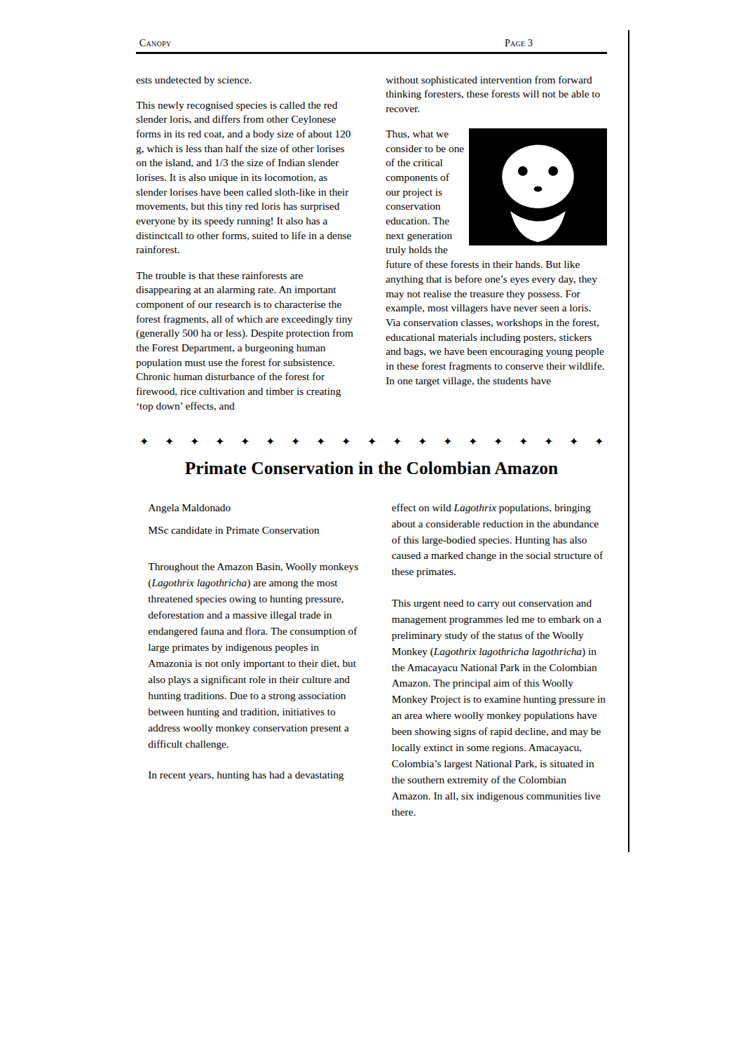Canopy
Page 3
ests undetected by science.
This newly recognised species is called the red slender loris, and differs from other Ceylonese forms in its red coat, and a body size of about 120 g, which is less than half the size of other lorises on the island, and 1/3 the size of Indian slender lorises. It is also unique in its locomotion, as slender lorises have been called sloth-like in their movements, but this tiny red loris has surprised everyone by its speedy running! It also has a distinctcall to other forms, suited to life in a dense rainforest.
The trouble is that these rainforests are disappearing at an alarming rate. An important component of our research is to characterise the forest fragments, all of which are exceedingly tiny (generally 500 ha or less). Despite protection from the Forest Department, a burgeoning human population must use the forest for subsistence. Chronic human disturbance of the forest for firewood, rice cultivation and timber is creating ‘top down’ effects, and
without sophisticated intervention from forward thinking foresters, these forests will not be able to recover.
Thus, what we consider to be one of the critical components of our project is conservation education. The next generation truly holds the future of these forests in their hands. But like anything that is before one’s eyes every day, they may not realise the treasure they possess. For example, most villagers have never seen a loris. Via conservation classes, workshops in the forest, educational materials including posters, stickers and bags, we have been encouraging young people in these forest fragments to conserve their wildlife. In one target village, the students have
✦✦✦✦✦✦✦✦✦✦✦✦✦✦✦✦✦✦✦
Primate Conservation in the Colombian Amazon
Angela Maldonado
MSc candidate in Primate Conservation
Throughout the Amazon Basin, Woolly monkeys (Lagothrix lagothricha) are among the most threatened species owing to hunting pressure, deforestation and a massive illegal trade in endangered fauna and flora. The consumption of large primates by indigenous peoples in Amazonia is not only important to their diet, but also plays a significant role in their culture and hunting traditions. Due to a strong association between hunting and tradition, initiatives to address woolly monkey conservation present a difficult challenge.
In recent years, hunting has had a devastating
effect on wild Lagothrix populations, bringing about a considerable reduction in the abundance of this large-bodied species. Hunting has also caused a marked change in the social structure of these primates.
This urgent need to carry out conservation and management programmes led me to embark on a preliminary study of the status of the Woolly Monkey (Lagothrix lagothricha lagothricha) in the Amacayacu National Park in the Colombian Amazon. The principal aim of this Woolly Monkey Project is to examine hunting pressure in an area where woolly monkey populations have been showing signs of rapid decline, and may be locally extinct in some regions. Amacayacu, Colombia’s largest National Park, is situated in the southern extremity of the Colombian Amazon. In all, six indigenous communities live there.